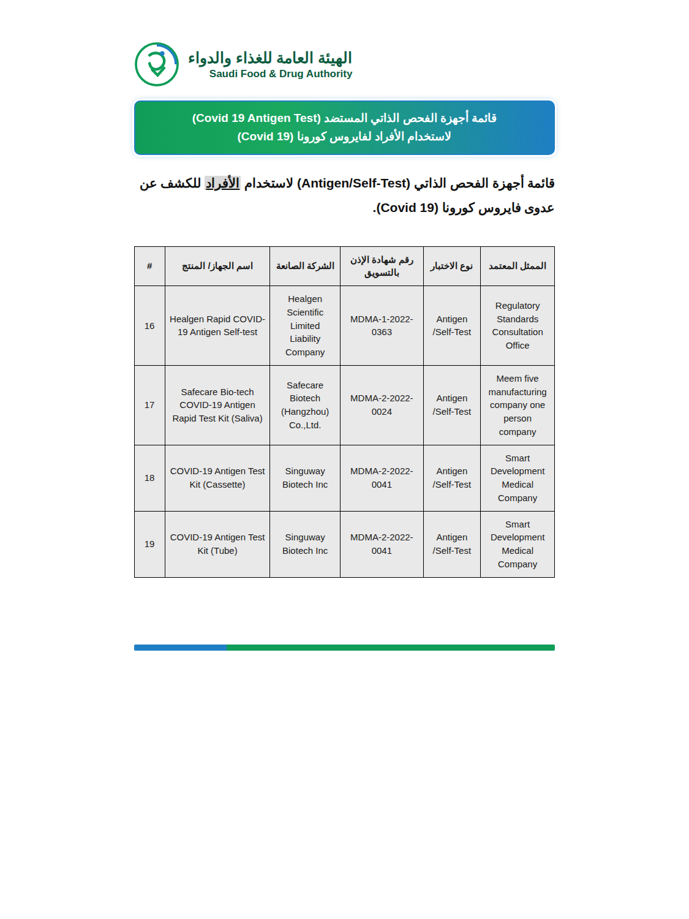الهيئة العامة للغذاء والدواء
Saudi Food & Drug Authority
قائمة أجهزة الفحص الذاتي المستضد (Covid 19 Antigen Test)
لاستخدام الأفراد لفايروس كورونا (Covid 19)
قائمة أجهزة الفحص الذاتي (Antigen/Self-Test) لاستخدام الأفراد للكشف عن عدوى فايروس كورونا (Covid 19).
| الممثل المعتمد | نوع الاختبار | رقم شهادة الإذن بالتسويق | الشركة الصانعة | اسم الجهاز/ المنتج | # |
| --- | --- | --- | --- | --- | --- |
| Regulatory Standards Consultation Office | Antigen /Self-Test | MDMA-1-2022-0363 | Healgen Scientific Limited Liability Company | Healgen Rapid COVID-19 Antigen Self-test | 16 |
| Meem five manufacturing company one person company | Antigen /Self-Test | MDMA-2-2022-0024 | Safecare Biotech (Hangzhou) Co.,Ltd. | Safecare Bio-tech COVID-19 Antigen Rapid Test Kit (Saliva) | 17 |
| Smart Development Medical Company | Antigen /Self-Test | MDMA-2-2022-0041 | Singuway Biotech Inc | COVID-19 Antigen Test Kit (Cassette) | 18 |
| Smart Development Medical Company | Antigen /Self-Test | MDMA-2-2022-0041 | Singuway Biotech Inc | COVID-19 Antigen Test Kit (Tube) | 19 |